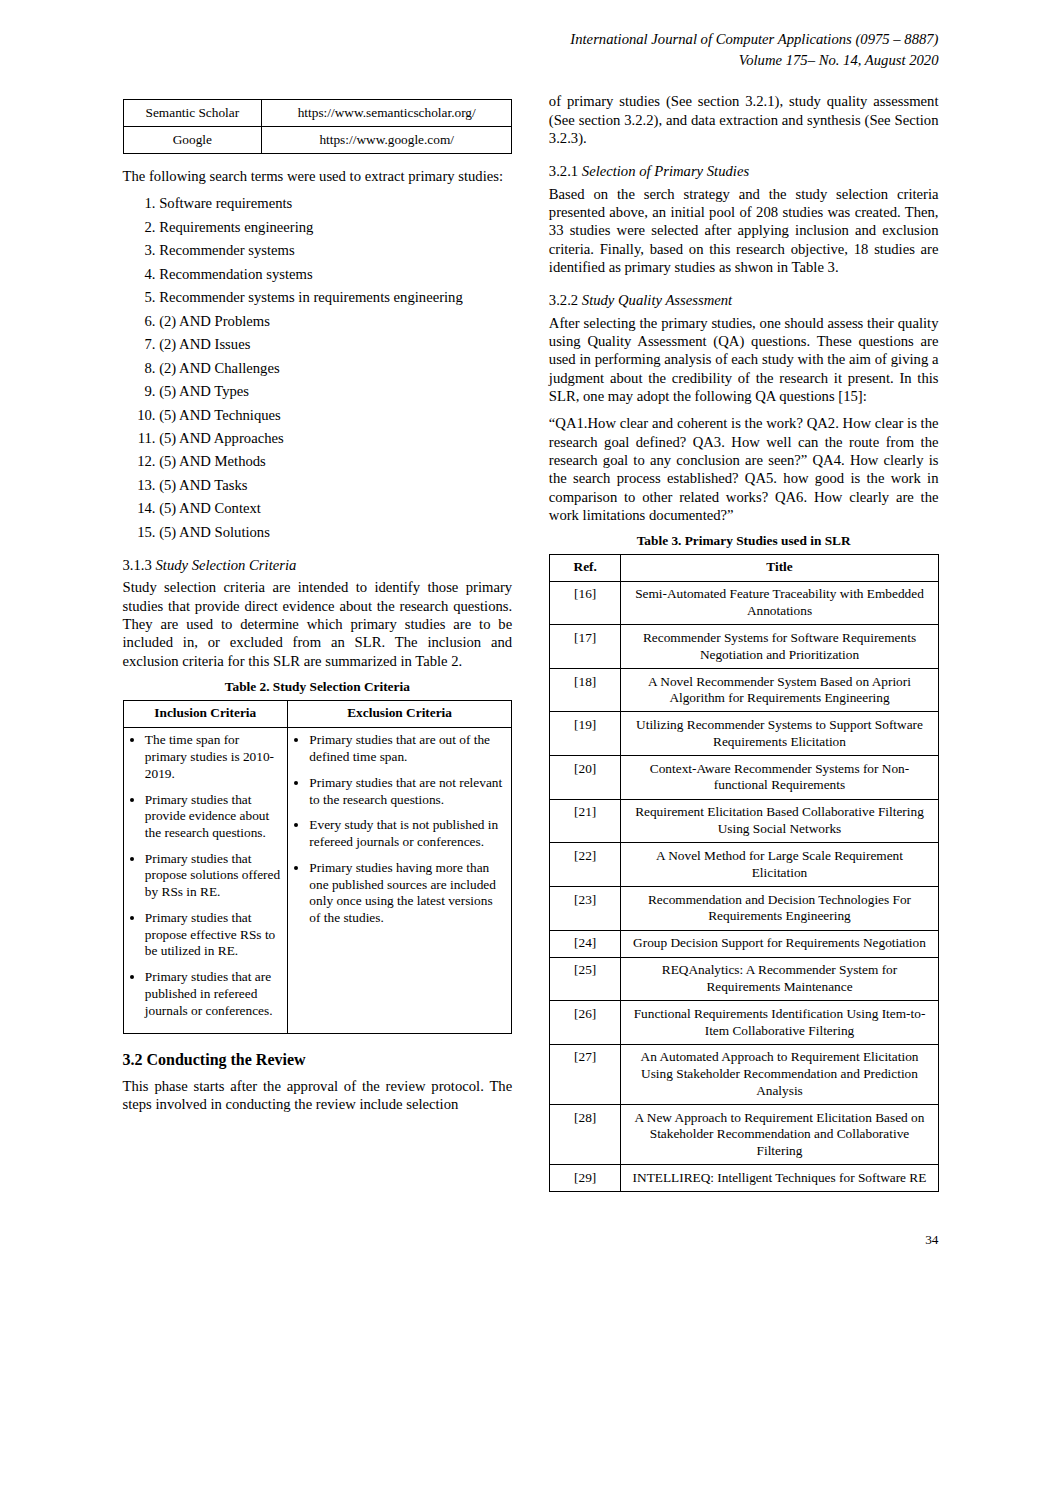International Journal of Computer Applications (0975 – 8887)
Volume 175– No. 14, August 2020
| Semantic Scholar | https://www.semanticscholar.org/ |
| Google | https://www.google.com/ |
The following search terms were used to extract primary studies:
Software requirements
Requirements engineering
Recommender systems
Recommendation systems
Recommender systems in requirements engineering
(2) AND Problems
(2) AND Issues
(2) AND Challenges
(5) AND Types
(5) AND Techniques
(5) AND Approaches
(5) AND Methods
(5) AND Tasks
(5) AND Context
(5) AND Solutions
3.1.3 Study Selection Criteria
Study selection criteria are intended to identify those primary studies that provide direct evidence about the research questions. They are used to determine which primary studies are to be included in, or excluded from an SLR. The inclusion and exclusion criteria for this SLR are summarized in Table 2.
Table 2. Study Selection Criteria
| Inclusion Criteria | Exclusion Criteria |
| --- | --- |
| The time span for primary studies is 2010-2019. Primary studies that provide evidence about the research questions. Primary studies that propose solutions offered by RSs in RE. Primary studies that propose effective RSs to be utilized in RE. Primary studies that are published in refereed journals or conferences. | Primary studies that are out of the defined time span. Primary studies that are not relevant to the research questions. Every study that is not published in refereed journals or conferences. Primary studies having more than one published sources are included only once using the latest versions of the studies. |
3.2 Conducting the Review
This phase starts after the approval of the review protocol. The steps involved in conducting the review include selection
of primary studies (See section 3.2.1), study quality assessment (See section 3.2.2), and data extraction and synthesis (See Section 3.2.3).
3.2.1 Selection of Primary Studies
Based on the serch strategy and the study selection criteria presented above, an initial pool of 208 studies was created. Then, 33 studies were selected after applying inclusion and exclusion criteria. Finally, based on this research objective, 18 studies are identified as primary studies as shwon in Table 3.
3.2.2 Study Quality Assessment
After selecting the primary studies, one should assess their quality using Quality Assessment (QA) questions. These questions are used in performing analysis of each study with the aim of giving a judgment about the credibility of the research it present. In this SLR, one may adopt the following QA questions [15]:
“QA1.How clear and coherent is the work? QA2. How clear is the research goal defined? QA3. How well can the route from the research goal to any conclusion are seen?” QA4. How clearly is the search process established? QA5. how good is the work in comparison to other related works? QA6. How clearly are the work limitations documented?”
Table 3. Primary Studies used in SLR
| Ref. | Title |
| --- | --- |
| [16] | Semi-Automated Feature Traceability with Embedded Annotations |
| [17] | Recommender Systems for Software Requirements Negotiation and Prioritization |
| [18] | A Novel Recommender System Based on Apriori Algorithm for Requirements Engineering |
| [19] | Utilizing Recommender Systems to Support Software Requirements Elicitation |
| [20] | Context-Aware Recommender Systems for Non-functional Requirements |
| [21] | Requirement Elicitation Based Collaborative Filtering Using Social Networks |
| [22] | A Novel Method for Large Scale Requirement Elicitation |
| [23] | Recommendation and Decision Technologies For Requirements Engineering |
| [24] | Group Decision Support for Requirements Negotiation |
| [25] | REQAnalytics: A Recommender System for Requirements Maintenance |
| [26] | Functional Requirements Identification Using Item-to-Item Collaborative Filtering |
| [27] | An Automated Approach to Requirement Elicitation Using Stakeholder Recommendation and Prediction Analysis |
| [28] | A New Approach to Requirement Elicitation Based on Stakeholder Recommendation and Collaborative Filtering |
| [29] | INTELLIREQ: Intelligent Techniques for Software RE |
34